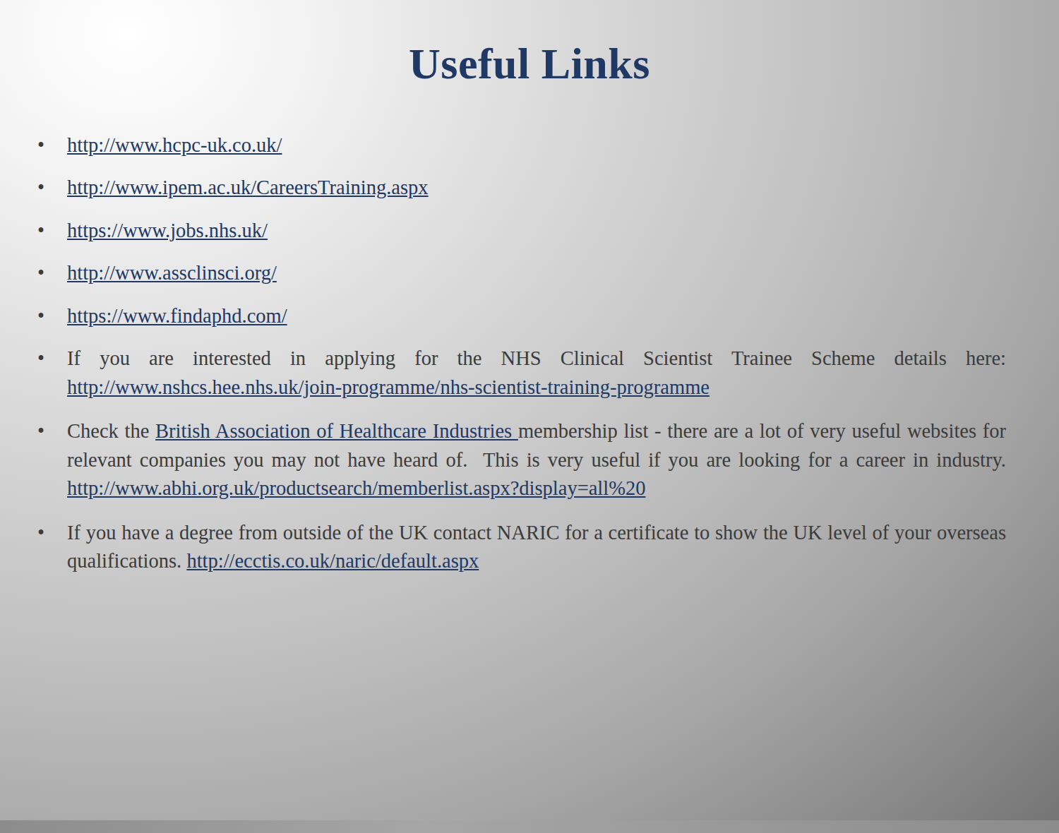Useful Links
http://www.hcpc-uk.co.uk/
http://www.ipem.ac.uk/CareersTraining.aspx
https://www.jobs.nhs.uk/
http://www.assclinsci.org/
https://www.findaphd.com/
If you are interested in applying for the NHS Clinical Scientist Trainee Scheme details here: http://www.nshcs.hee.nhs.uk/join-programme/nhs-scientist-training-programme
Check the British Association of Healthcare Industries membership list - there are a lot of very useful websites for relevant companies you may not have heard of. This is very useful if you are looking for a career in industry. http://www.abhi.org.uk/productsearch/memberlist.aspx?display=all%20
If you have a degree from outside of the UK contact NARIC for a certificate to show the UK level of your overseas qualifications. http://ecctis.co.uk/naric/default.aspx